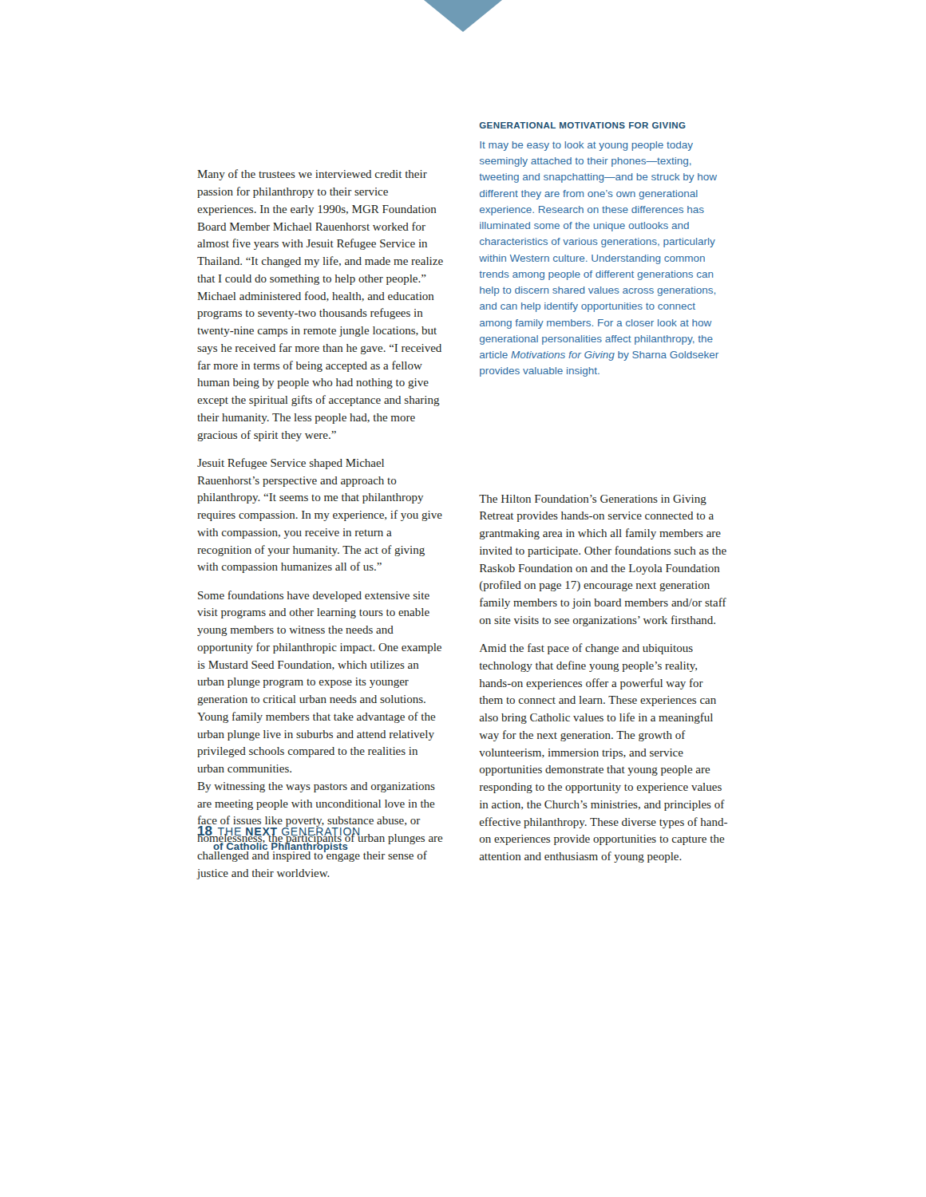Many of the trustees we interviewed credit their passion for philanthropy to their service experiences. In the early 1990s, MGR Foundation Board Member Michael Rauenhorst worked for almost five years with Jesuit Refugee Service in Thailand. “It changed my life, and made me realize that I could do something to help other people.” Michael administered food, health, and education programs to seventy-two thousands refugees in twenty-nine camps in remote jungle locations, but says he received far more than he gave. “I received far more in terms of being accepted as a fellow human being by people who had nothing to give except the spiritual gifts of acceptance and sharing their humanity. The less people had, the more gracious of spirit they were.”
Jesuit Refugee Service shaped Michael Rauenhorst’s perspective and approach to philanthropy. “It seems to me that philanthropy requires compassion. In my experience, if you give with compassion, you receive in return a recognition of your humanity. The act of giving with compassion humanizes all of us.”
Some foundations have developed extensive site visit programs and other learning tours to enable young members to witness the needs and opportunity for philanthropic impact. One example is Mustard Seed Foundation, which utilizes an urban plunge program to expose its younger generation to critical urban needs and solutions. Young family members that take advantage of the urban plunge live in suburbs and attend relatively privileged schools compared to the realities in urban communities.
By witnessing the ways pastors and organizations are meeting people with unconditional love in the face of issues like poverty, substance abuse, or homelessness, the participants of urban plunges are challenged and inspired to engage their sense of justice and their worldview.
Generational Motivations for Giving
It may be easy to look at young people today seemingly attached to their phones—texting, tweeting and snapchatting—and be struck by how different they are from one’s own generational experience. Research on these differences has illuminated some of the unique outlooks and characteristics of various generations, particularly within Western culture. Understanding common trends among people of different generations can help to discern shared values across generations, and can help identify opportunities to connect among family members. For a closer look at how generational personalities affect philanthropy, the article Motivations for Giving by Sharna Goldseker provides valuable insight.
The Hilton Foundation’s Generations in Giving Retreat provides hands-on service connected to a grantmaking area in which all family members are invited to participate. Other foundations such as the Raskob Foundation on and the Loyola Foundation (profiled on page 17) encourage next generation family members to join board members and/or staff on site visits to see organizations’ work firsthand.
Amid the fast pace of change and ubiquitous technology that define young people’s reality, hands-on experiences offer a powerful way for them to connect and learn. These experiences can also bring Catholic values to life in a meaningful way for the next generation. The growth of volunteerism, immersion trips, and service opportunities demonstrate that young people are responding to the opportunity to experience values in action, the Church’s ministries, and principles of effective philanthropy. These diverse types of hand-on experiences provide opportunities to capture the attention and enthusiasm of young people.
18 THE NEXT GENERATION
of Catholic Philanthropists